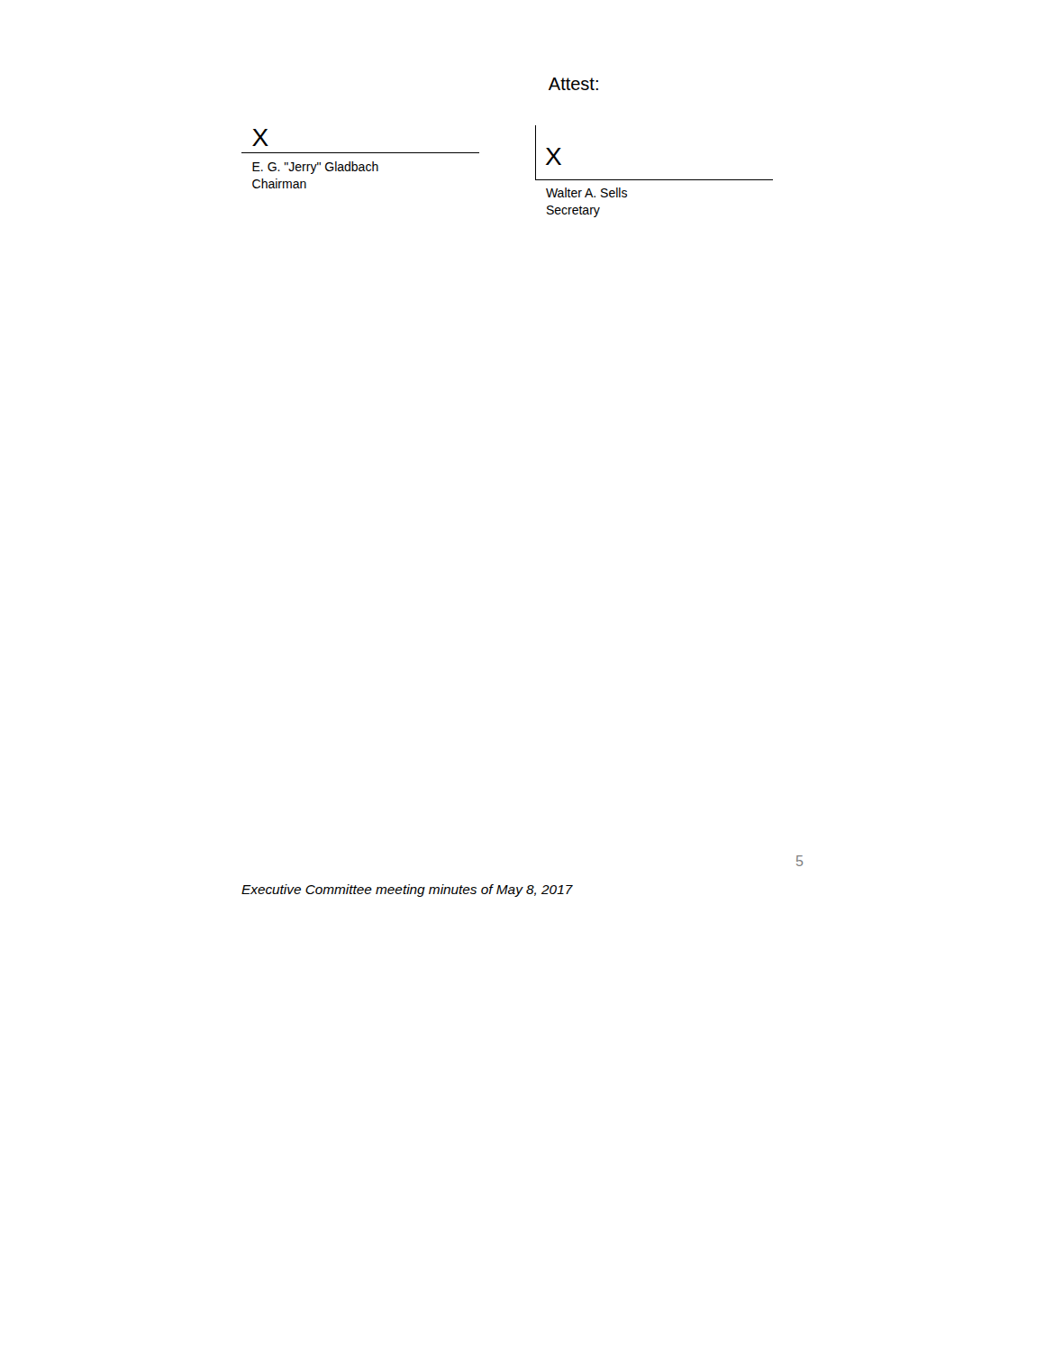Attest:
X
E. G. "Jerry" Gladbach
Chairman
X
Walter A. Sells
Secretary
5
Executive Committee meeting minutes of May 8, 2017